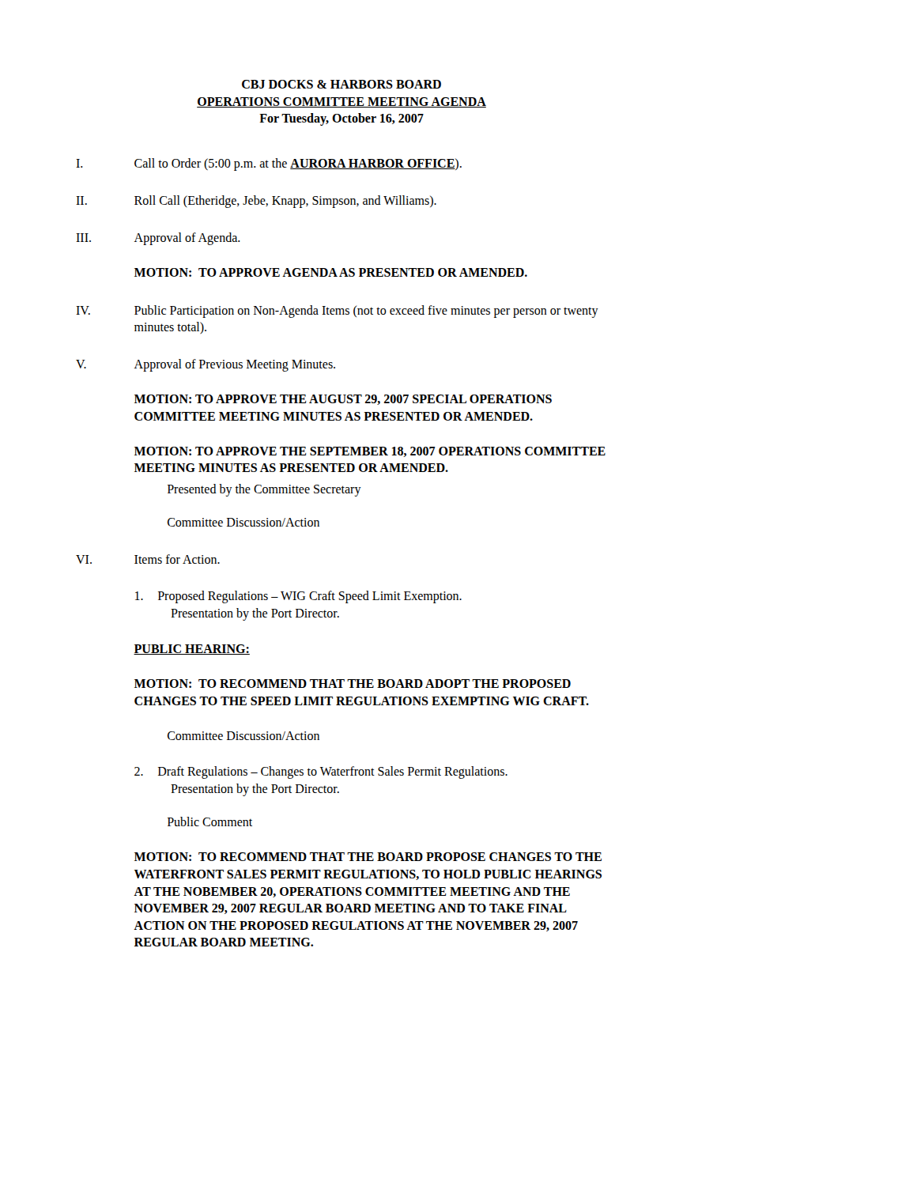CBJ DOCKS & HARBORS BOARD OPERATIONS COMMITTEE MEETING AGENDA For Tuesday, October 16, 2007
I.
Call to Order (5:00 p.m. at the AURORA HARBOR OFFICE).
II.
Roll Call (Etheridge, Jebe, Knapp, Simpson, and Williams).
III.
Approval of Agenda.
MOTION: TO APPROVE AGENDA AS PRESENTED OR AMENDED.
IV.
Public Participation on Non-Agenda Items (not to exceed five minutes per person or twenty minutes total).
V.
Approval of Previous Meeting Minutes.
MOTION: TO APPROVE THE AUGUST 29, 2007 SPECIAL OPERATIONS COMMITTEE MEETING MINUTES AS PRESENTED OR AMENDED.
MOTION: TO APPROVE THE SEPTEMBER 18, 2007 OPERATIONS COMMITTEE MEETING MINUTES AS PRESENTED OR AMENDED.
Presented by the Committee Secretary
Committee Discussion/Action
VI.
Items for Action.
1.
Proposed Regulations – WIG Craft Speed Limit Exemption.
Presentation by the Port Director.
PUBLIC HEARING:
MOTION: TO RECOMMEND THAT THE BOARD ADOPT THE PROPOSED CHANGES TO THE SPEED LIMIT REGULATIONS EXEMPTING WIG CRAFT.
Committee Discussion/Action
2.
Draft Regulations – Changes to Waterfront Sales Permit Regulations.
Presentation by the Port Director.
Public Comment
MOTION: TO RECOMMEND THAT THE BOARD PROPOSE CHANGES TO THE WATERFRONT SALES PERMIT REGULATIONS, TO HOLD PUBLIC HEARINGS AT THE NOBEMBER 20, OPERATIONS COMMITTEE MEETING AND THE NOVEMBER 29, 2007 REGULAR BOARD MEETING AND TO TAKE FINAL ACTION ON THE PROPOSED REGULATIONS AT THE NOVEMBER 29, 2007 REGULAR BOARD MEETING.